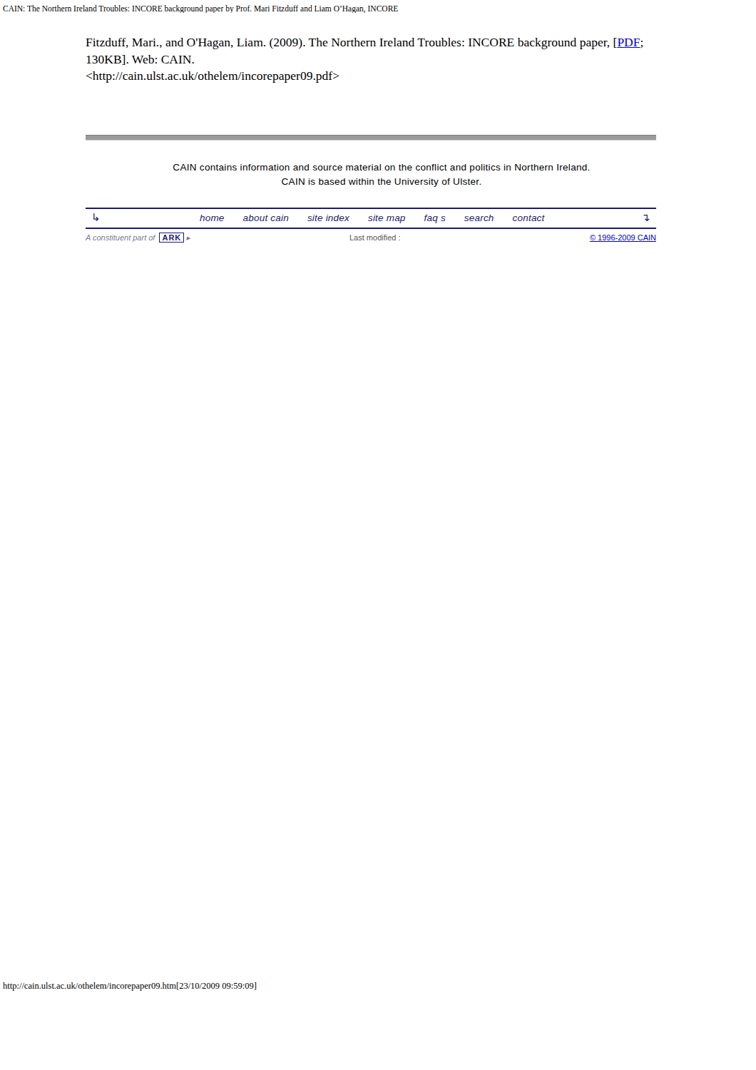CAIN: The Northern Ireland Troubles: INCORE background paper by Prof. Mari Fitzduff and Liam O’Hagan, INCORE
Fitzduff, Mari., and O'Hagan, Liam. (2009). The Northern Ireland Troubles: INCORE background paper, [PDF; 130KB]. Web: CAIN.
<http://cain.ulst.ac.uk/othelem/incorepaper09.pdf>
CAIN contains information and source material on the conflict and politics in Northern Ireland.
CAIN is based within the University of Ulster.
↳
home
about cain
site index
site map
faq s
search
contact
↴
A constituent part of ARK ▸ Last modified : © 1996-2009 CAIN
http://cain.ulst.ac.uk/othelem/incorepaper09.htm[23/10/2009 09:59:09]